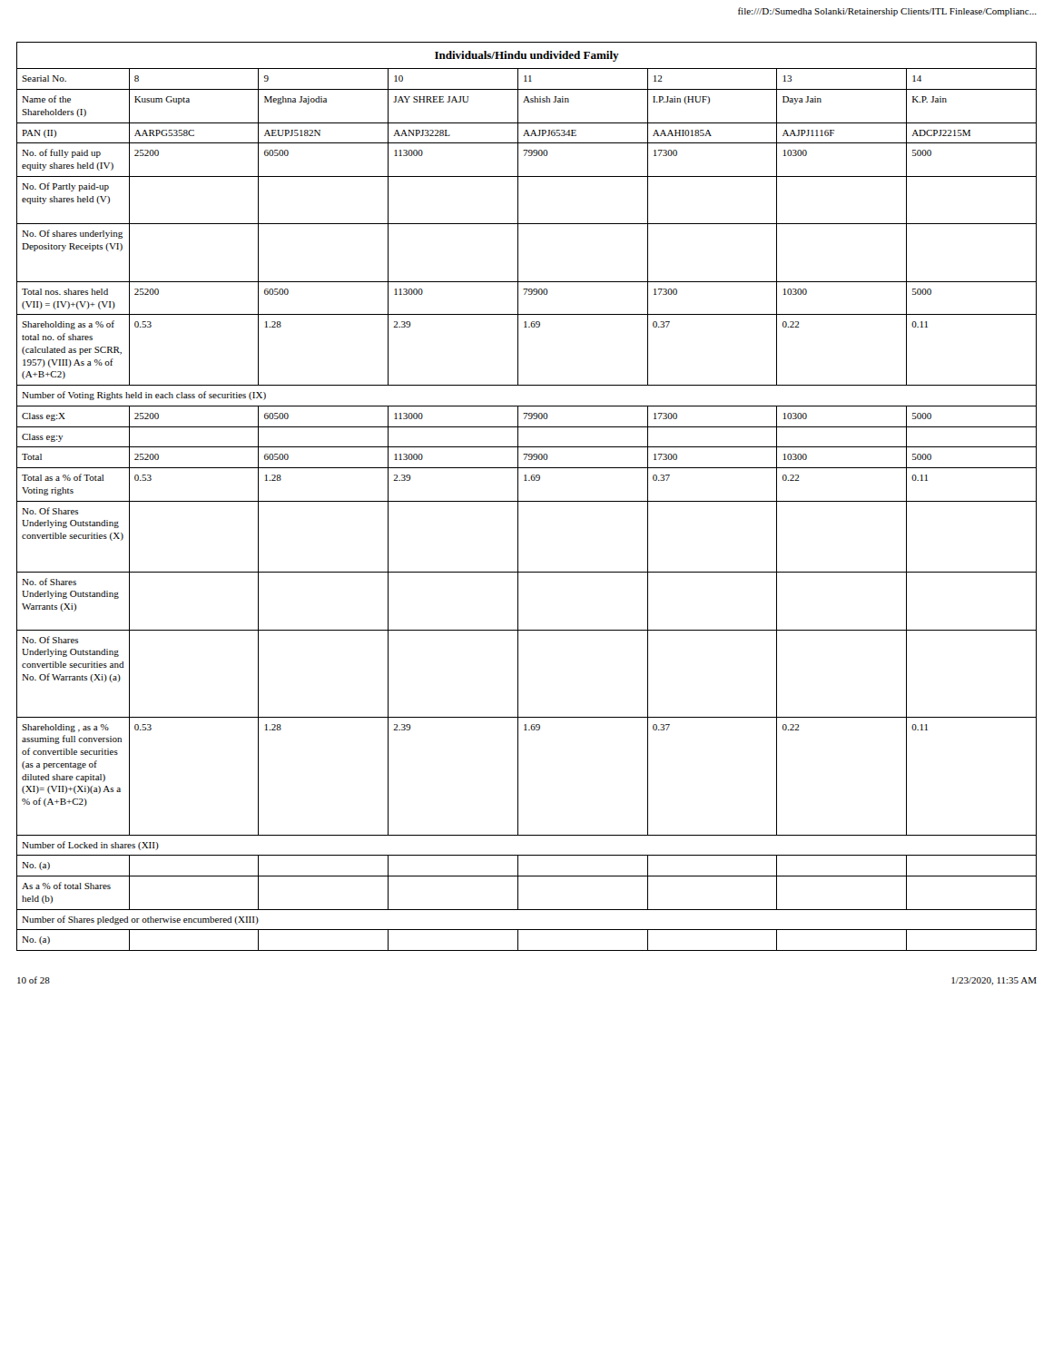file:///D:/Sumedha Solanki/Retainership Clients/ITL Finlease/Complianc...
| Individuals/Hindu undivided Family |
| Searial No. | 8 | 9 | 10 | 11 | 12 | 13 | 14 |
| Name of the Shareholders (I) | Kusum Gupta | Meghna Jajodia | JAY SHREE JAJU | Ashish Jain | I.P.Jain (HUF) | Daya Jain | K.P. Jain |
| PAN (II) | AARPG5358C | AEUPJ5182N | AANPJ3228L | AAJPJ6534E | AAAHI0185A | AAJPJ1116F | ADCPJ2215M |
| No. of fully paid up equity shares held (IV) | 25200 | 60500 | 113000 | 79900 | 17300 | 10300 | 5000 |
| No. Of Partly paid-up equity shares held (V) | | | | | | | |
| No. Of shares underlying Depository Receipts (VI) | | | | | | | |
| Total nos. shares held (VII) = (IV)+(V)+ (VI) | 25200 | 60500 | 113000 | 79900 | 17300 | 10300 | 5000 |
| Shareholding as a % of total no. of shares (calculated as per SCRR, 1957) (VIII) As a % of (A+B+C2) | 0.53 | 1.28 | 2.39 | 1.69 | 0.37 | 0.22 | 0.11 |
| Number of Voting Rights held in each class of securities (IX) |
| Class eg:X | 25200 | 60500 | 113000 | 79900 | 17300 | 10300 | 5000 |
| Class eg:y | | | | | | | |
| Total | 25200 | 60500 | 113000 | 79900 | 17300 | 10300 | 5000 |
| Total as a % of Total Voting rights | 0.53 | 1.28 | 2.39 | 1.69 | 0.37 | 0.22 | 0.11 |
| No. Of Shares Underlying Outstanding convertible securities (X) | | | | | | | |
| No. of Shares Underlying Outstanding Warrants (Xi) | | | | | | | |
| No. Of Shares Underlying Outstanding convertible securities and No. Of Warrants (Xi) (a) | | | | | | | |
| Shareholding , as a % assuming full conversion of convertible securities (as a percentage of diluted share capital) (XI)= (VII)+(Xi)(a) As a % of (A+B+C2) | 0.53 | 1.28 | 2.39 | 1.69 | 0.37 | 0.22 | 0.11 |
| Number of Locked in shares (XII) |
| No. (a) | | | | | | | |
| As a % of total Shares held (b) | | | | | | | |
| Number of Shares pledged or otherwise encumbered (XIII) |
| No. (a) | | | | | | | |
10 of 28 1/23/2020, 11:35 AM